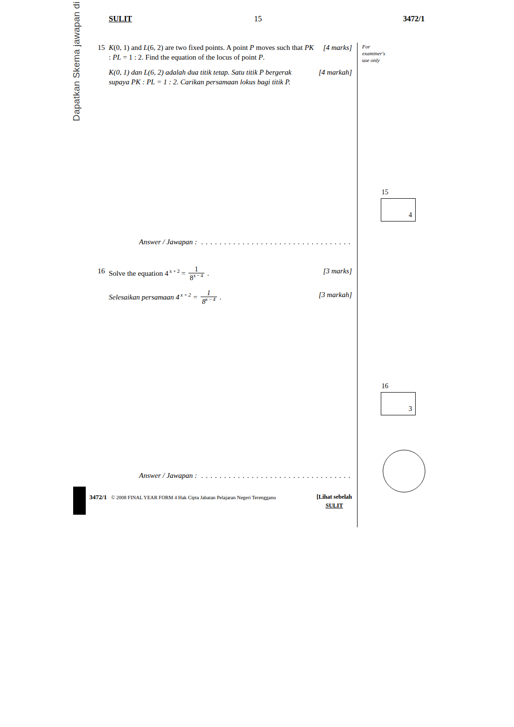Dapatkan Skema jawapan di www.banksoalanspm.com
SULIT 15 3472/1
For
examiner's
use only
15
4
16
3
15
[4 marks] K(0, 1) and L(6, 2) are two fixed points. A point P moves such that PK : PL = 1 : 2. Find the equation of the locus of point P.
[4 markah] K(0, 1) dan L(6, 2) adalah dua titik tetap. Satu titik P bergerak supaya PK : PL = 1 : 2. Carikan persamaan lokus bagi titik P.
Answer / Jawapan : . . . . . . . . . . . . . . . . . . . . . . . . . . . . . . . . .
16
[3 marks] Solve the equation 4 x + 2 = 18x − 4 .
[3 markah] Selesaikan persamaan 4 x + 2 = 18x − 4 .
Answer / Jawapan : . . . . . . . . . . . . . . . . . . . . . . . . . . . . . . . . .
3472/1 © 2008 FINAL YEAR FORM 4 Hak Cipta Jabatan Pelajaran Negeri Terengganu [Lihat sebelah SULIT